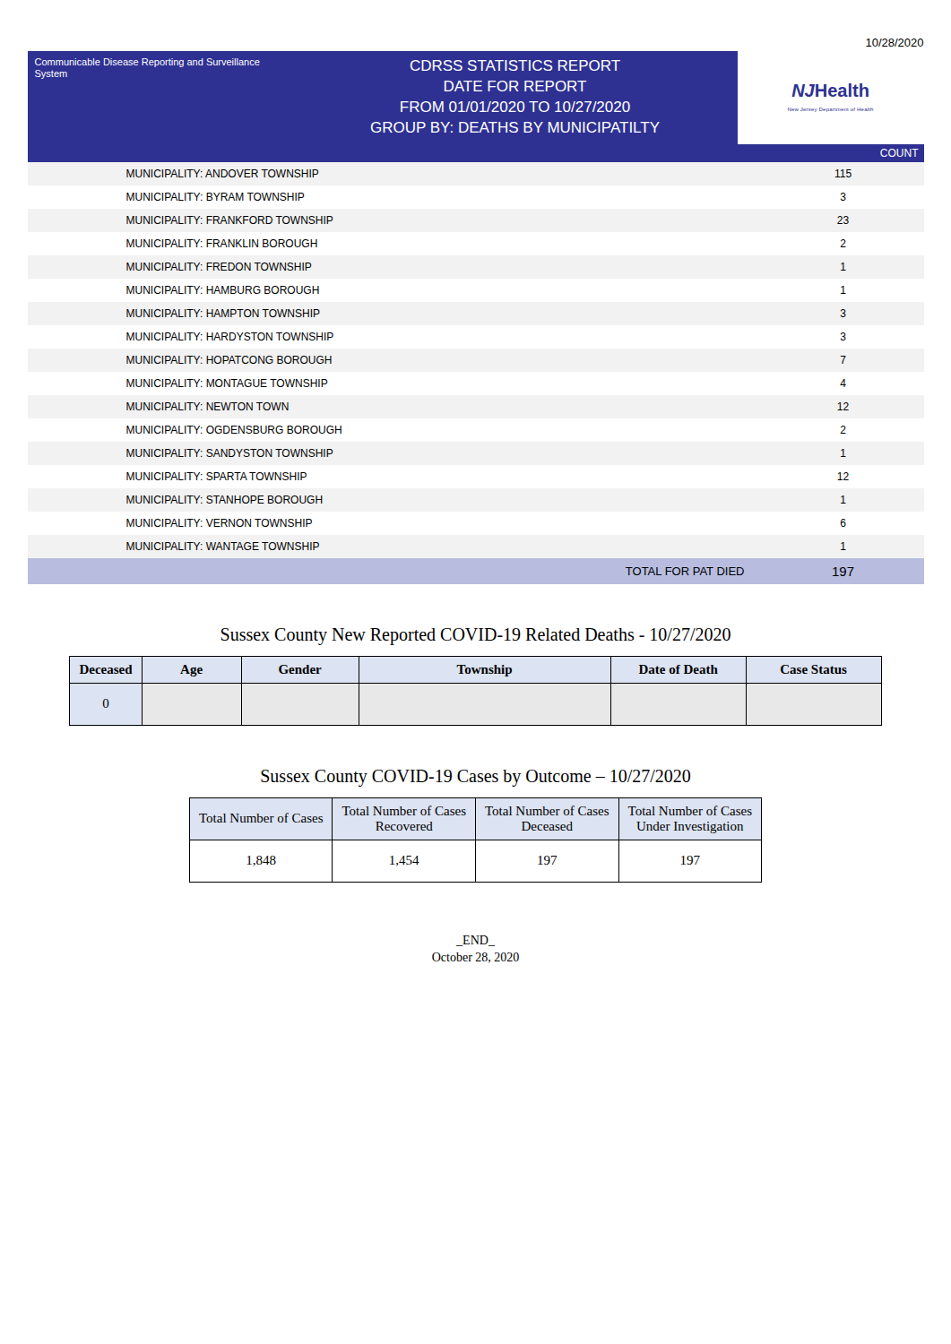10/28/2020
Communicable Disease Reporting and Surveillance System
CDRSS STATISTICS REPORT
DATE FOR REPORT
FROM 01/01/2020 TO 10/27/2020
GROUP BY: DEATHS BY MUNICIPATILTY
NJ Health
New Jersey Department of Health
| | COUNT |
| --- | --- |
| MUNICIPALITY: ANDOVER TOWNSHIP | 115 |
| MUNICIPALITY: BYRAM TOWNSHIP | 3 |
| MUNICIPALITY: FRANKFORD TOWNSHIP | 23 |
| MUNICIPALITY: FRANKLIN BOROUGH | 2 |
| MUNICIPALITY: FREDON TOWNSHIP | 1 |
| MUNICIPALITY: HAMBURG BOROUGH | 1 |
| MUNICIPALITY: HAMPTON TOWNSHIP | 3 |
| MUNICIPALITY: HARDYSTON TOWNSHIP | 3 |
| MUNICIPALITY: HOPATCONG BOROUGH | 7 |
| MUNICIPALITY: MONTAGUE TOWNSHIP | 4 |
| MUNICIPALITY: NEWTON TOWN | 12 |
| MUNICIPALITY: OGDENSBURG BOROUGH | 2 |
| MUNICIPALITY: SANDYSTON TOWNSHIP | 1 |
| MUNICIPALITY: SPARTA TOWNSHIP | 12 |
| MUNICIPALITY: STANHOPE BOROUGH | 1 |
| MUNICIPALITY: VERNON TOWNSHIP | 6 |
| MUNICIPALITY: WANTAGE TOWNSHIP | 1 |
| TOTAL FOR PAT DIED | 197 |
Sussex County New Reported COVID-19 Related Deaths - 10/27/2020
| Deceased | Age | Gender | Township | Date of Death | Case Status |
| --- | --- | --- | --- | --- | --- |
| 0 | | | | | |
Sussex County COVID-19 Cases by Outcome – 10/27/2020
| Total Number of Cases | Total Number of Cases Recovered | Total Number of Cases Deceased | Total Number of Cases Under Investigation |
| --- | --- | --- | --- |
| 1,848 | 1,454 | 197 | 197 |
_END_
October 28, 2020